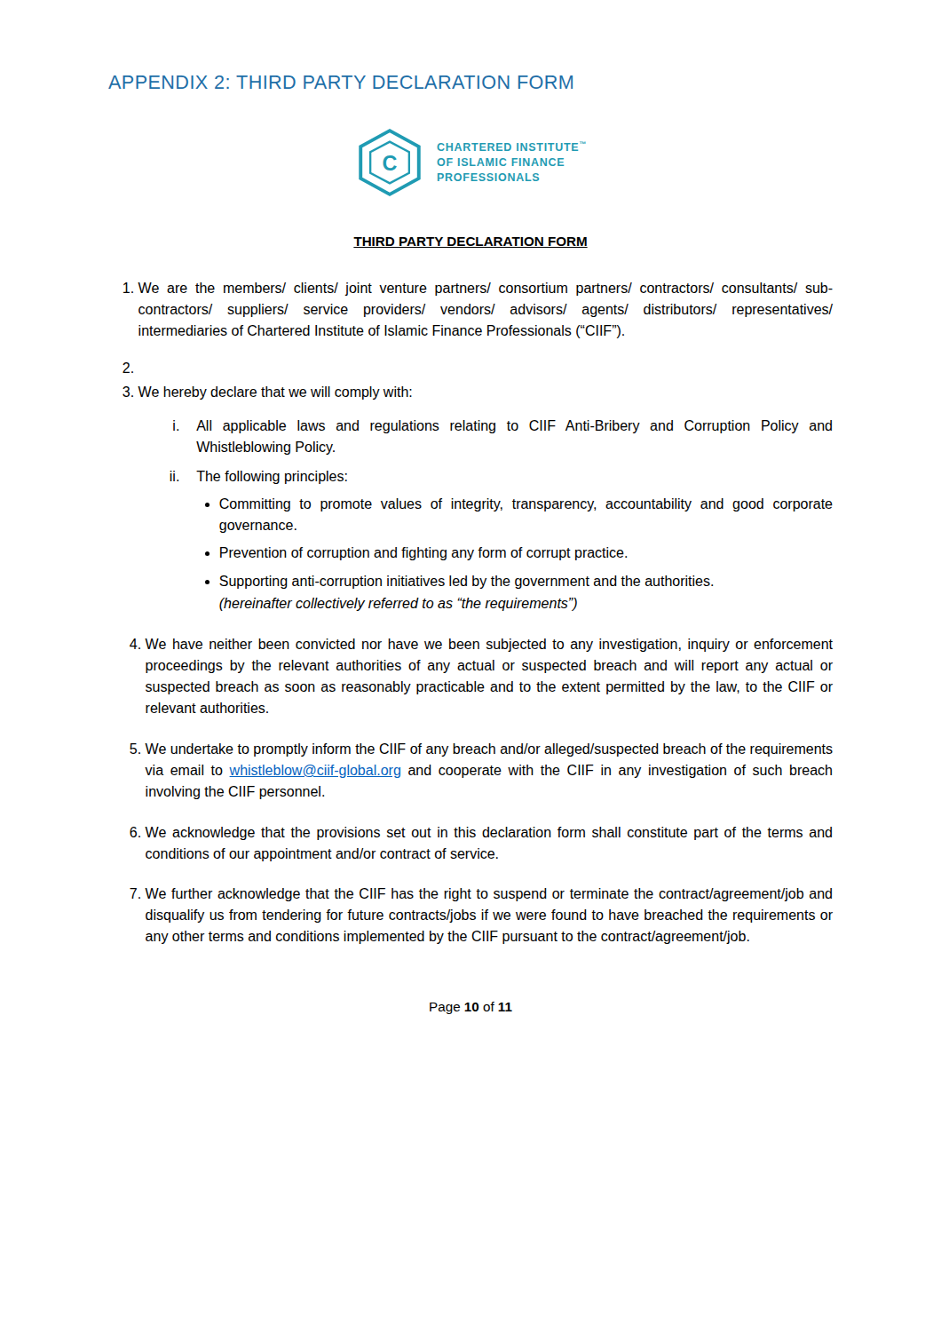APPENDIX 2: THIRD PARTY DECLARATION FORM
C
Chartered Institute™
of Islamic Finance
Professionals
THIRD PARTY DECLARATION FORM
We are the members/ clients/ joint venture partners/ consortium partners/ contractors/ consultants/ sub-contractors/ suppliers/ service providers/ vendors/ advisors/ agents/ distributors/ representatives/ intermediaries of Chartered Institute of Islamic Finance Professionals (“CIIF”).
We hereby declare that we will comply with:
All applicable laws and regulations relating to CIIF Anti-Bribery and Corruption Policy and Whistleblowing Policy.
The following principles:
Committing to promote values of integrity, transparency, accountability and good corporate governance.
Prevention of corruption and fighting any form of corrupt practice.
Supporting anti-corruption initiatives led by the government and the authorities. (hereinafter collectively referred to as “the requirements”)
We have neither been convicted nor have we been subjected to any investigation, inquiry or enforcement proceedings by the relevant authorities of any actual or suspected breach and will report any actual or suspected breach as soon as reasonably practicable and to the extent permitted by the law, to the CIIF or relevant authorities.
We undertake to promptly inform the CIIF of any breach and/or alleged/suspected breach of the requirements via email to whistleblow@ciif-global.org and cooperate with the CIIF in any investigation of such breach involving the CIIF personnel.
We acknowledge that the provisions set out in this declaration form shall constitute part of the terms and conditions of our appointment and/or contract of service.
We further acknowledge that the CIIF has the right to suspend or terminate the contract/agreement/job and disqualify us from tendering for future contracts/jobs if we were found to have breached the requirements or any other terms and conditions implemented by the CIIF pursuant to the contract/agreement/job.
Page 10 of 11